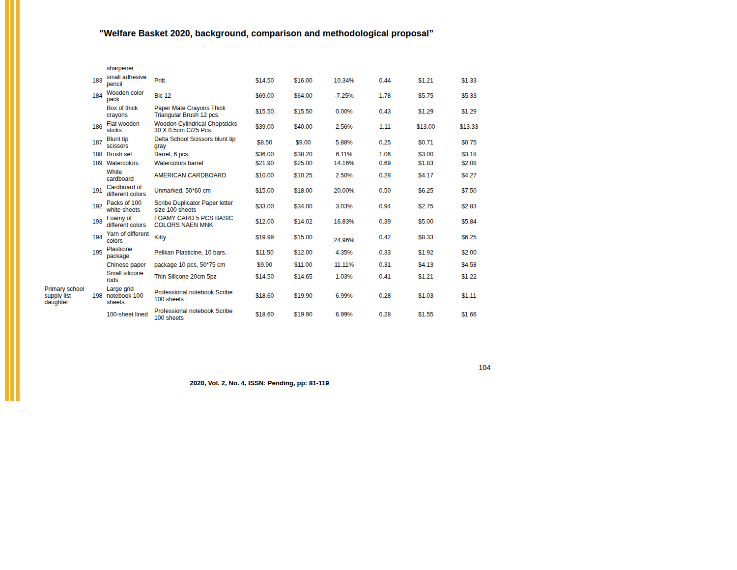"Welfare Basket 2020, background, comparison and methodological proposal”
| | | sharpener | | | | | | | |
| | 183 | small adhesive pencil | Pritt | $14.50 | $16.00 | 10.34% | 0.44 | $1.21 | $1.33 |
| | 184 | Wooden color pack | Bic 12 | $69.00 | $64.00 | -7.25% | 1.78 | $5.75 | $5.33 |
| | | Box of thick crayons | Paper Mate Crayons Thick Triangular Brush 12 pcs. | $15.50 | $15.50 | 0.00% | 0.43 | $1.29 | $1.29 |
| | 186 | Flat wooden sticks | Wooden Cylindrical Chopsticks 30 X 0.5cm C/25 Pcs. | $39.00 | $40.00 | 2.56% | 1.11 | $13.00 | $13.33 |
| | 187 | Blunt tip scissors | Delta School Scissors blunt tip gray | $8.50 | $9.00 | 5.88% | 0.25 | $0.71 | $0.75 |
| | 188 | Brush set | Barrel, 6 pcs. | $36.00 | $38.20 | 6.11% | 1.06 | $3.00 | $3.18 |
| | 189 | Watercolors | Watercolors barrel | $21.90 | $25.00 | 14.16% | 0.69 | $1.83 | $2.08 |
| | | White cardboard | AMERICAN CARDBOARD | $10.00 | $10.25 | 2.50% | 0.28 | $4.17 | $4.27 |
| | 191 | Cardboard of different colors | Unmarked, 50*60 cm | $15.00 | $18.00 | 20.00% | 0.50 | $6.25 | $7.50 |
| | 192 | Packs of 100 white sheets | Scribe Duplicator Paper letter size 100 sheets | $33.00 | $34.00 | 3.03% | 0.94 | $2.75 | $2.83 |
| | 193 | Foamy of different colors | FOAMY CARD 5 PCS BASIC COLORS NAEN MNK | $12.00 | $14.02 | 16.83% | 0.39 | $5.00 | $5.84 |
| | 194 | Yarn of different colors | Kitty | $19.99 | $15.00 | - 24.96% | 0.42 | $8.33 | $6.25 |
| | 195 | Plasticine package | Pelikan Plasticine, 10 bars. | $11.50 | $12.00 | 4.35% | 0.33 | $1.92 | $2.00 |
| | | Chinese paper | package 10 pcs, 50*75 cm | $9.90 | $11.00 | 11.11% | 0.31 | $4.13 | $4.58 |
| | | Small silicone rods | Thin Silicone 20cm 5pz | $14.50 | $14.65 | 1.03% | 0.41 | $1.21 | $1.22 |
| Primary school supply list daughter | 198 | Large grid notebook 100 sheets. | Professional notebook Scribe 100 sheets | $18.60 | $19.90 | 6.99% | 0.28 | $1.03 | $1.11 |
| | | 100-sheet lined | Professional notebook Scribe 100 sheets | $18.60 | $19.90 | 6.99% | 0.28 | $1.55 | $1.66 |
104
2020, Vol. 2, No. 4, ISSN: Pending, pp: 81-119